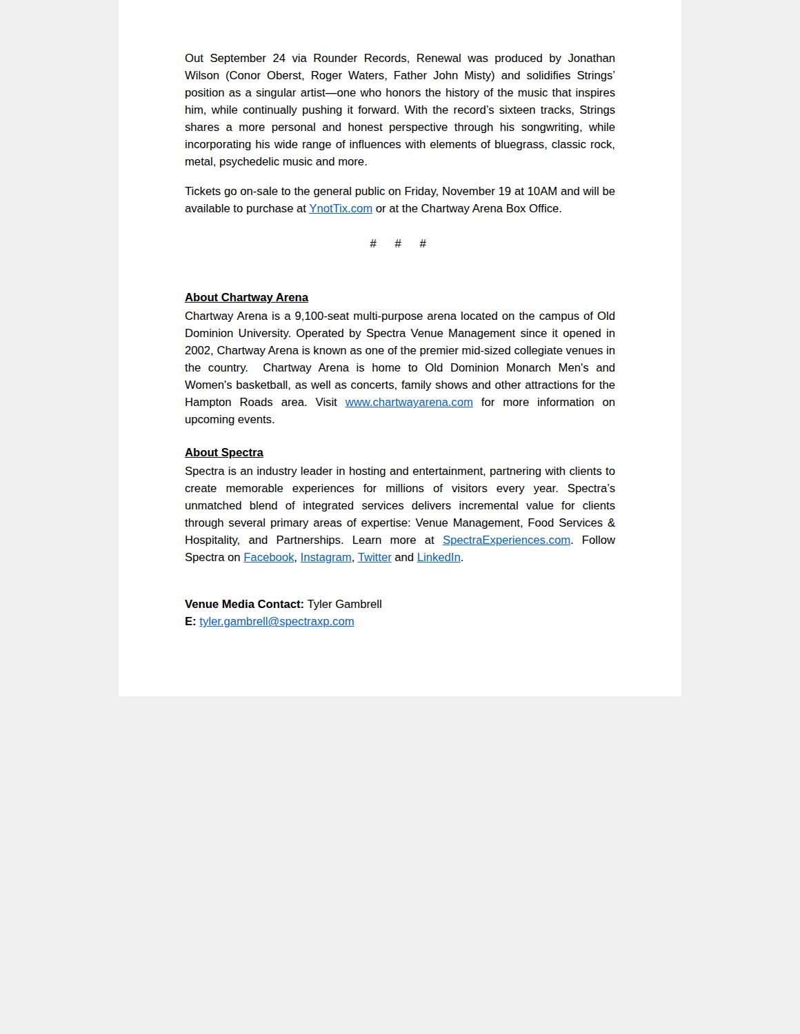Out September 24 via Rounder Records, Renewal was produced by Jonathan Wilson (Conor Oberst, Roger Waters, Father John Misty) and solidifies Strings’ position as a singular artist—one who honors the history of the music that inspires him, while continually pushing it forward. With the record’s sixteen tracks, Strings shares a more personal and honest perspective through his songwriting, while incorporating his wide range of influences with elements of bluegrass, classic rock, metal, psychedelic music and more.
Tickets go on-sale to the general public on Friday, November 19 at 10AM and will be available to purchase at YnotTix.com or at the Chartway Arena Box Office.
# # #
About Chartway Arena
Chartway Arena is a 9,100-seat multi-purpose arena located on the campus of Old Dominion University. Operated by Spectra Venue Management since it opened in 2002, Chartway Arena is known as one of the premier mid-sized collegiate venues in the country. Chartway Arena is home to Old Dominion Monarch Men's and Women's basketball, as well as concerts, family shows and other attractions for the Hampton Roads area. Visit www.chartwayarena.com for more information on upcoming events.
About Spectra
Spectra is an industry leader in hosting and entertainment, partnering with clients to create memorable experiences for millions of visitors every year. Spectra’s unmatched blend of integrated services delivers incremental value for clients through several primary areas of expertise: Venue Management, Food Services & Hospitality, and Partnerships. Learn more at SpectraExperiences.com. Follow Spectra on Facebook, Instagram, Twitter and LinkedIn.
Venue Media Contact: Tyler Gambrell
E: tyler.gambrell@spectraxp.com